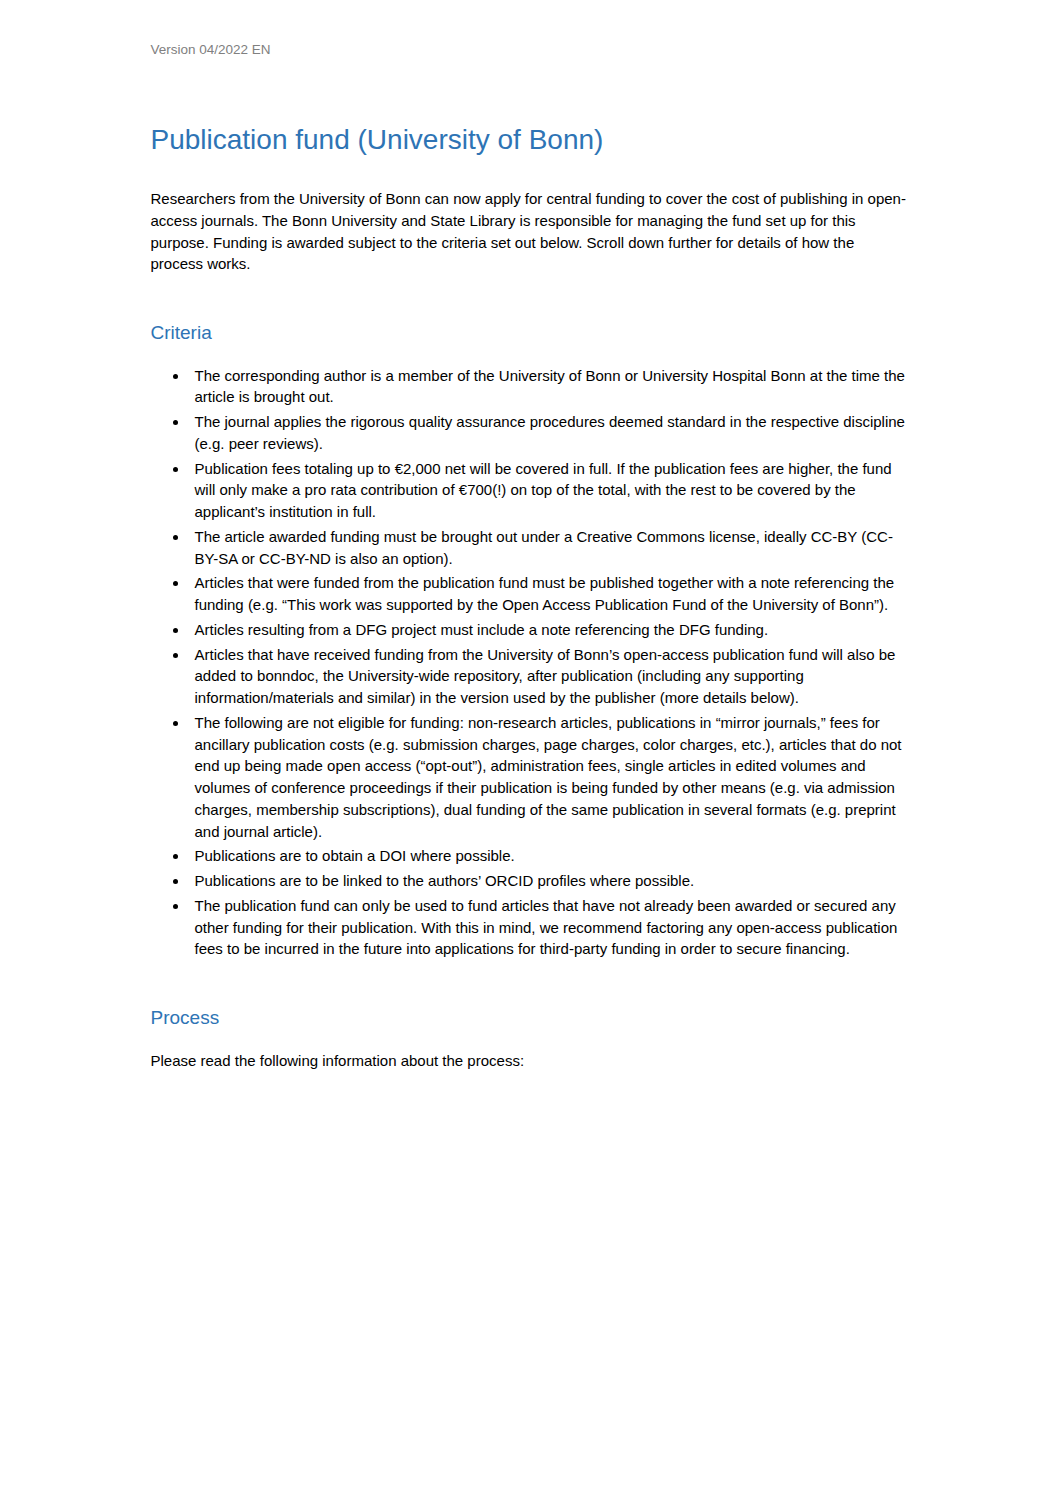Version 04/2022 EN
Publication fund (University of Bonn)
Researchers from the University of Bonn can now apply for central funding to cover the cost of publishing in open-access journals. The Bonn University and State Library is responsible for managing the fund set up for this purpose. Funding is awarded subject to the criteria set out below. Scroll down further for details of how the process works.
Criteria
The corresponding author is a member of the University of Bonn or University Hospital Bonn at the time the article is brought out.
The journal applies the rigorous quality assurance procedures deemed standard in the respective discipline (e.g. peer reviews).
Publication fees totaling up to €2,000 net will be covered in full. If the publication fees are higher, the fund will only make a pro rata contribution of €700(!) on top of the total, with the rest to be covered by the applicant’s institution in full.
The article awarded funding must be brought out under a Creative Commons license, ideally CC-BY (CC-BY-SA or CC-BY-ND is also an option).
Articles that were funded from the publication fund must be published together with a note referencing the funding (e.g. “This work was supported by the Open Access Publication Fund of the University of Bonn”).
Articles resulting from a DFG project must include a note referencing the DFG funding.
Articles that have received funding from the University of Bonn’s open-access publication fund will also be added to bonndoc, the University-wide repository, after publication (including any supporting information/materials and similar) in the version used by the publisher (more details below).
The following are not eligible for funding: non-research articles, publications in “mirror journals,” fees for ancillary publication costs (e.g. submission charges, page charges, color charges, etc.), articles that do not end up being made open access (“opt-out”), administration fees, single articles in edited volumes and volumes of conference proceedings if their publication is being funded by other means (e.g. via admission charges, membership subscriptions), dual funding of the same publication in several formats (e.g. preprint and journal article).
Publications are to obtain a DOI where possible.
Publications are to be linked to the authors’ ORCID profiles where possible.
The publication fund can only be used to fund articles that have not already been awarded or secured any other funding for their publication. With this in mind, we recommend factoring any open-access publication fees to be incurred in the future into applications for third-party funding in order to secure financing.
Process
Please read the following information about the process: